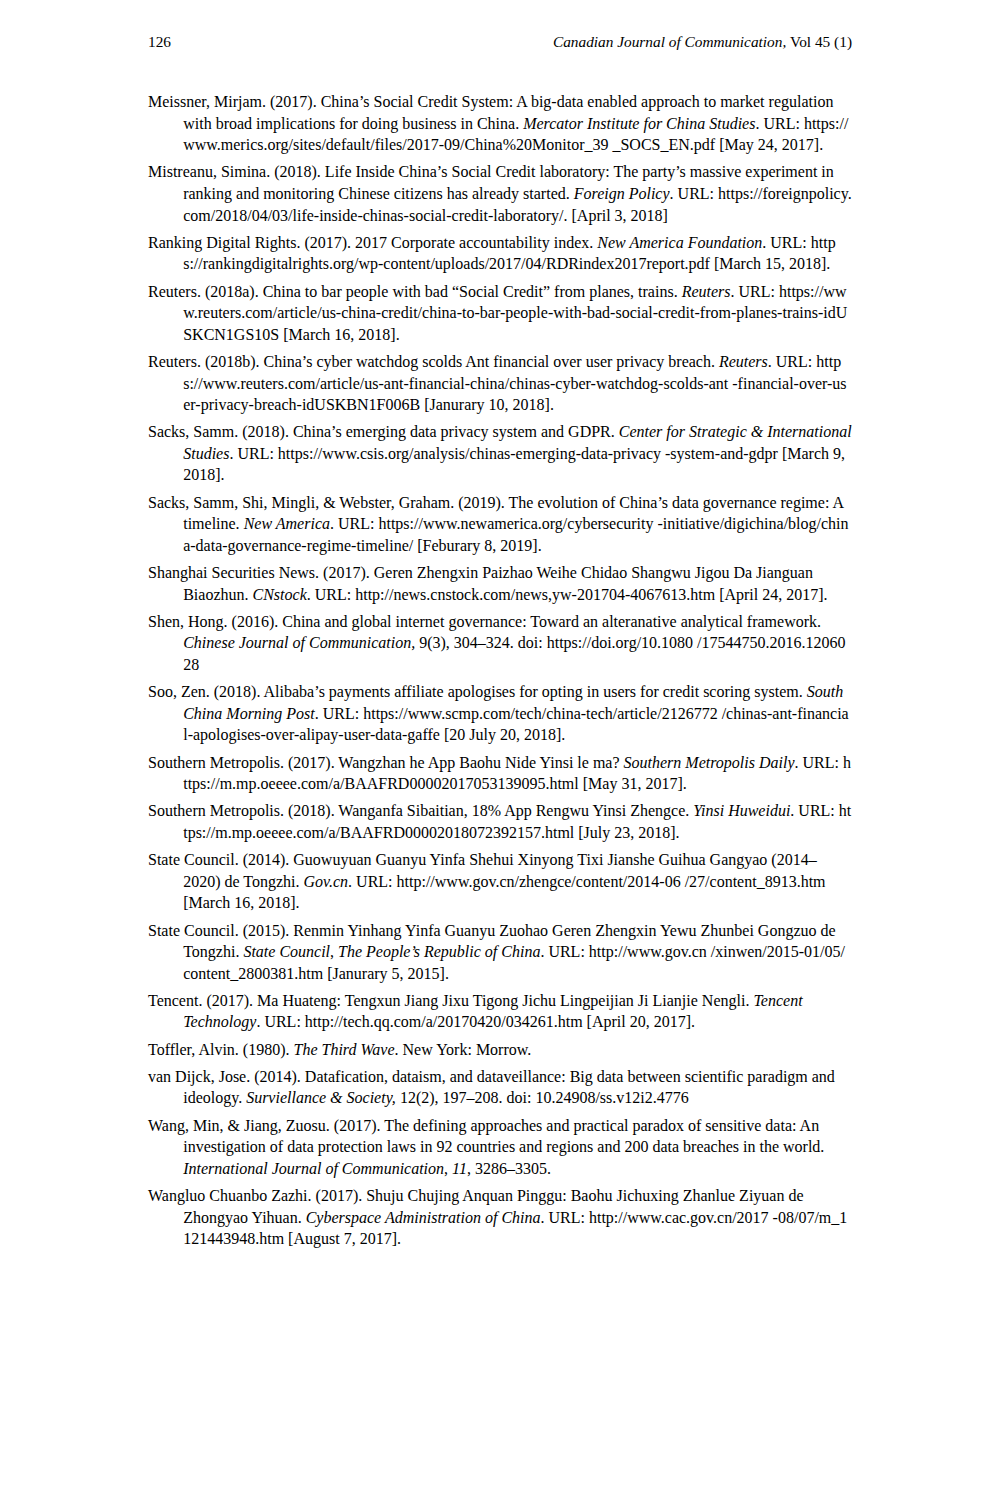126 Canadian Journal of Communication, Vol 45 (1)
Meissner, Mirjam. (2017). China’s Social Credit System: A big-data enabled approach to market regulation with broad implications for doing business in China. Mercator Institute for China Studies. URL: https://www.merics.org/sites/default/files/2017-09/China%20Monitor_39 _SOCS_EN.pdf [May 24, 2017].
Mistreanu, Simina. (2018). Life Inside China’s Social Credit laboratory: The party’s massive experiment in ranking and monitoring Chinese citizens has already started. Foreign Policy. URL: https://foreignpolicy.com/2018/04/03/life-inside-chinas-social-credit-laboratory/. [April 3, 2018]
Ranking Digital Rights. (2017). 2017 Corporate accountability index. New America Foundation. URL: https://rankingdigitalrights.org/wp-content/uploads/2017/04/RDRindex2017report.pdf [March 15, 2018].
Reuters. (2018a). China to bar people with bad “Social Credit” from planes, trains. Reuters. URL: https://www.reuters.com/article/us-china-credit/china-to-bar-people-with-bad-social-credit-from-planes-trains-idUSKCN1GS10S [March 16, 2018].
Reuters. (2018b). China’s cyber watchdog scolds Ant financial over user privacy breach. Reuters. URL: https://www.reuters.com/article/us-ant-financial-china/chinas-cyber-watchdog-scolds-ant -financial-over-user-privacy-breach-idUSKBN1F006B [Janurary 10, 2018].
Sacks, Samm. (2018). China’s emerging data privacy system and GDPR. Center for Strategic & International Studies. URL: https://www.csis.org/analysis/chinas-emerging-data-privacy -system-and-gdpr [March 9, 2018].
Sacks, Samm, Shi, Mingli, & Webster, Graham. (2019). The evolution of China’s data governance regime: A timeline. New America. URL: https://www.newamerica.org/cybersecurity -initiative/digichina/blog/china-data-governance-regime-timeline/ [Feburary 8, 2019].
Shanghai Securities News. (2017). Geren Zhengxin Paizhao Weihe Chidao Shangwu Jigou Da Jianguan Biaozhun. CNstock. URL: http://news.cnstock.com/news,yw-201704-4067613.htm [April 24, 2017].
Shen, Hong. (2016). China and global internet governance: Toward an alteranative analytical framework. Chinese Journal of Communication, 9(3), 304–324. doi: https://doi.org/10.1080 /17544750.2016.1206028
Soo, Zen. (2018). Alibaba’s payments affiliate apologises for opting in users for credit scoring system. South China Morning Post. URL: https://www.scmp.com/tech/china-tech/article/2126772 /chinas-ant-financial-apologises-over-alipay-user-data-gaffe [20 July 20, 2018].
Southern Metropolis. (2017). Wangzhan he App Baohu Nide Yinsi le ma? Southern Metropolis Daily. URL: https://m.mp.oeeee.com/a/BAAFRD00002017053139095.html [May 31, 2017].
Southern Metropolis. (2018). Wanganfa Sibaitian, 18% App Rengwu Yinsi Zhengce. Yinsi Huweidui. URL: https://m.mp.oeeee.com/a/BAAFRD00002018072392157.html [July 23, 2018].
State Council. (2014). Guowuyuan Guanyu Yinfa Shehui Xinyong Tixi Jianshe Guihua Gangyao (2014–2020) de Tongzhi. Gov.cn. URL: http://www.gov.cn/zhengce/content/2014-06 /27/content_8913.htm [March 16, 2018].
State Council. (2015). Renmin Yinhang Yinfa Guanyu Zuohao Geren Zhengxin Yewu Zhunbei Gongzuo de Tongzhi. State Council, The People’s Republic of China. URL: http://www.gov.cn /xinwen/2015-01/05/content_2800381.htm [Janurary 5, 2015].
Tencent. (2017). Ma Huateng: Tengxun Jiang Jixu Tigong Jichu Lingpeijian Ji Lianjie Nengli. Tencent Technology. URL: http://tech.qq.com/a/20170420/034261.htm [April 20, 2017].
Toffler, Alvin. (1980). The Third Wave. New York: Morrow.
van Dijck, Jose. (2014). Datafication, dataism, and dataveillance: Big data between scientific paradigm and ideology. Surviellance & Society, 12(2), 197–208. doi: 10.24908/ss.v12i2.4776
Wang, Min, & Jiang, Zuosu. (2017). The defining approaches and practical paradox of sensitive data: An investigation of data protection laws in 92 countries and regions and 200 data breaches in the world. International Journal of Communication, 11, 3286–3305.
Wangluo Chuanbo Zazhi. (2017). Shuju Chujing Anquan Pinggu: Baohu Jichuxing Zhanlue Ziyuan de Zhongyao Yihuan. Cyberspace Administration of China. URL: http://www.cac.gov.cn/2017 -08/07/m_1121443948.htm [August 7, 2017].